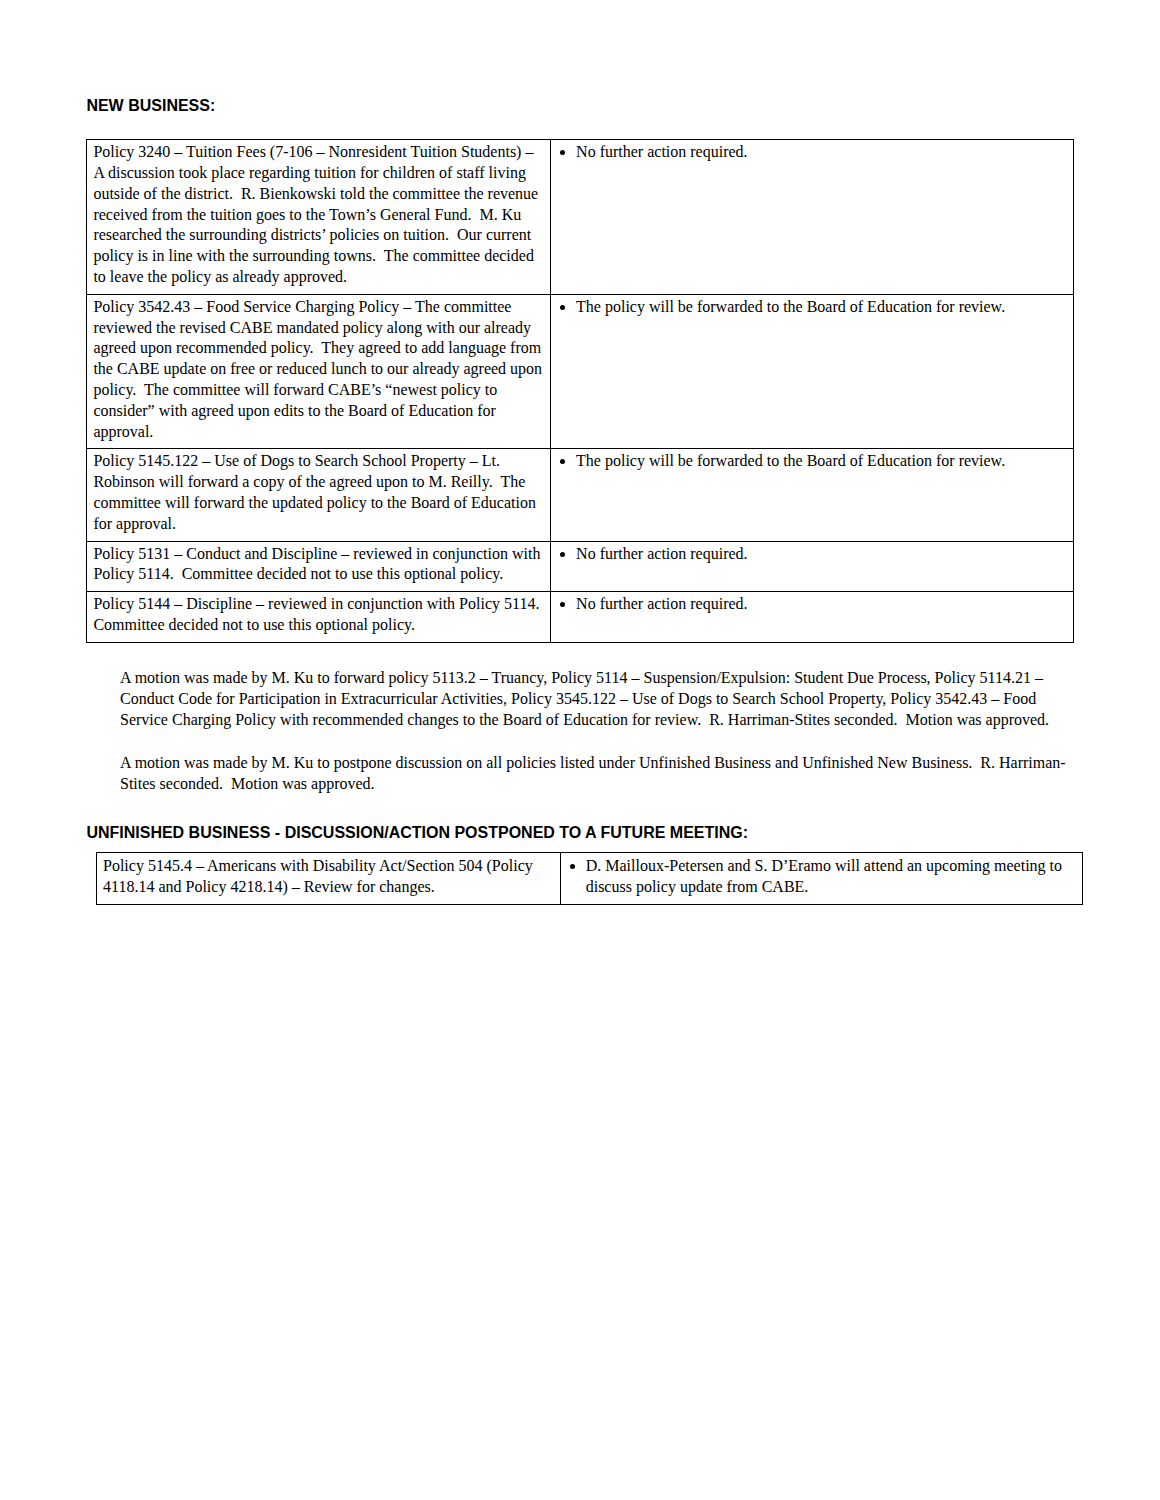NEW BUSINESS:
| Policy 3240 – Tuition Fees (7-106 – Nonresident Tuition Students) – A discussion took place regarding tuition for children of staff living outside of the district. R. Bienkowski told the committee the revenue received from the tuition goes to the Town’s General Fund. M. Ku researched the surrounding districts’ policies on tuition. Our current policy is in line with the surrounding towns. The committee decided to leave the policy as already approved. | No further action required. |
| Policy 3542.43 – Food Service Charging Policy – The committee reviewed the revised CABE mandated policy along with our already agreed upon recommended policy. They agreed to add language from the CABE update on free or reduced lunch to our already agreed upon policy. The committee will forward CABE’s “newest policy to consider” with agreed upon edits to the Board of Education for approval. | The policy will be forwarded to the Board of Education for review. |
| Policy 5145.122 – Use of Dogs to Search School Property – Lt. Robinson will forward a copy of the agreed upon to M. Reilly. The committee will forward the updated policy to the Board of Education for approval. | The policy will be forwarded to the Board of Education for review. |
| Policy 5131 – Conduct and Discipline – reviewed in conjunction with Policy 5114. Committee decided not to use this optional policy. | No further action required. |
| Policy 5144 – Discipline – reviewed in conjunction with Policy 5114. Committee decided not to use this optional policy. | No further action required. |
A motion was made by M. Ku to forward policy 5113.2 – Truancy, Policy 5114 – Suspension/Expulsion: Student Due Process, Policy 5114.21 – Conduct Code for Participation in Extracurricular Activities, Policy 3545.122 – Use of Dogs to Search School Property, Policy 3542.43 – Food Service Charging Policy with recommended changes to the Board of Education for review. R. Harriman-Stites seconded. Motion was approved.
A motion was made by M. Ku to postpone discussion on all policies listed under Unfinished Business and Unfinished New Business. R. Harriman-Stites seconded. Motion was approved.
UNFINISHED BUSINESS - DISCUSSION/ACTION POSTPONED TO A FUTURE MEETING:
| Policy 5145.4 – Americans with Disability Act/Section 504 (Policy 4118.14 and Policy 4218.14) – Review for changes. | D. Mailloux-Petersen and S. D’Eramo will attend an upcoming meeting to discuss policy update from CABE. |